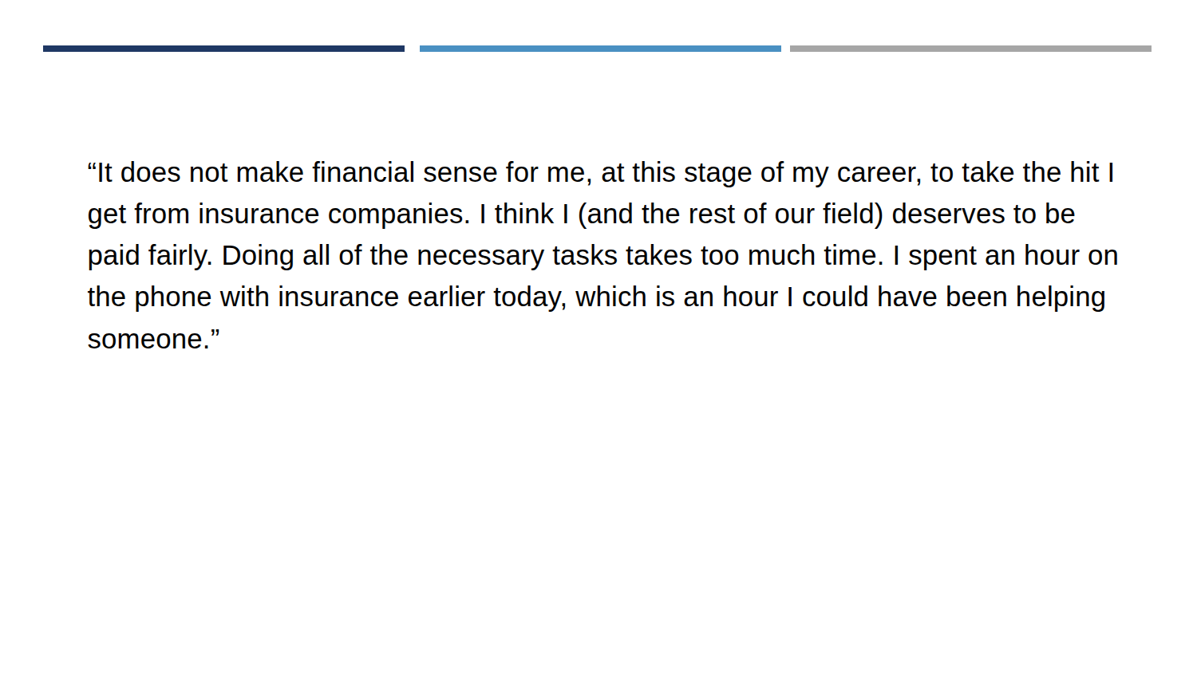“It does not make financial sense for me, at this stage of my career, to take the hit I get from insurance companies. I think I (and the rest of our field) deserves to be paid fairly. Doing all of the necessary tasks takes too much time. I spent an hour on the phone with insurance earlier today, which is an hour I could have been helping someone.”